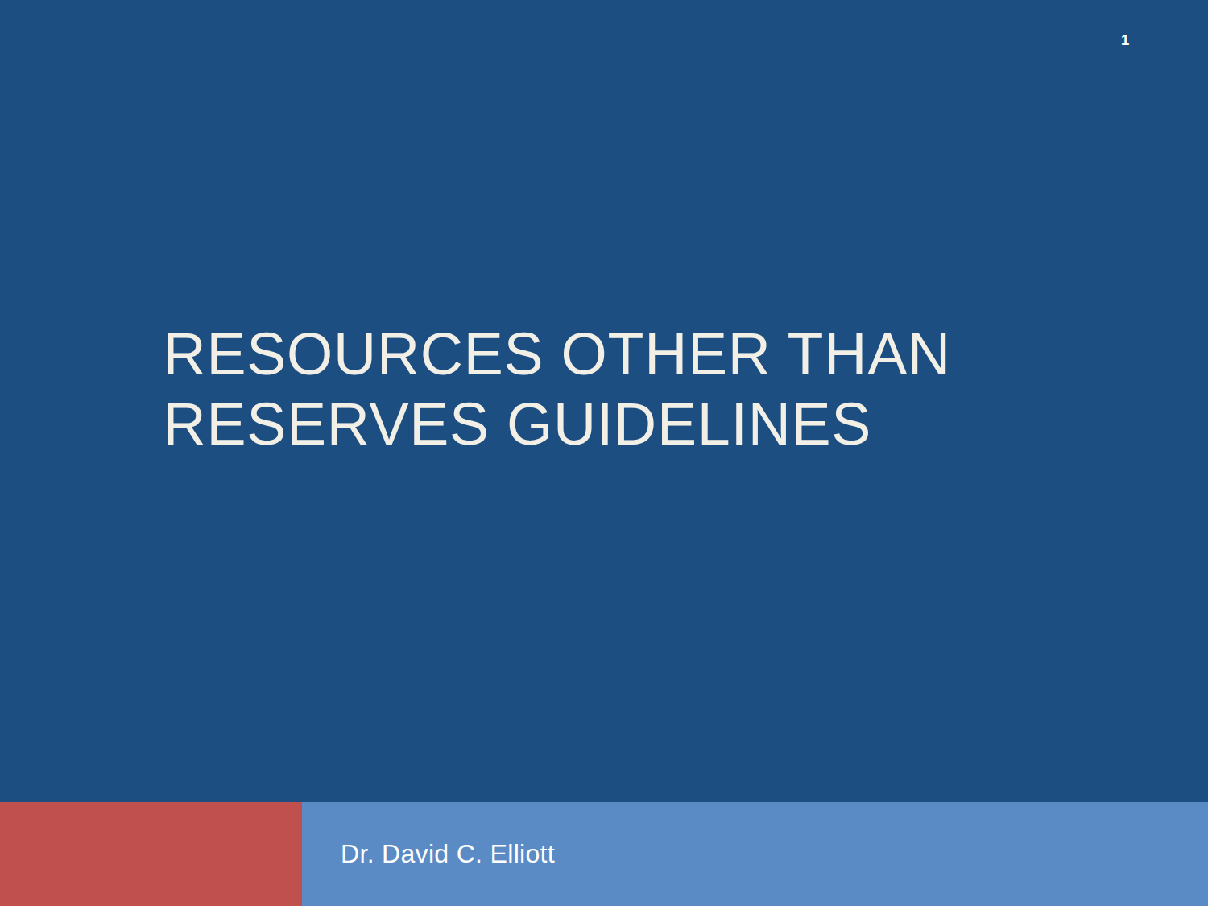1
Resources other than reserves guidelines
Dr. David C. Elliott